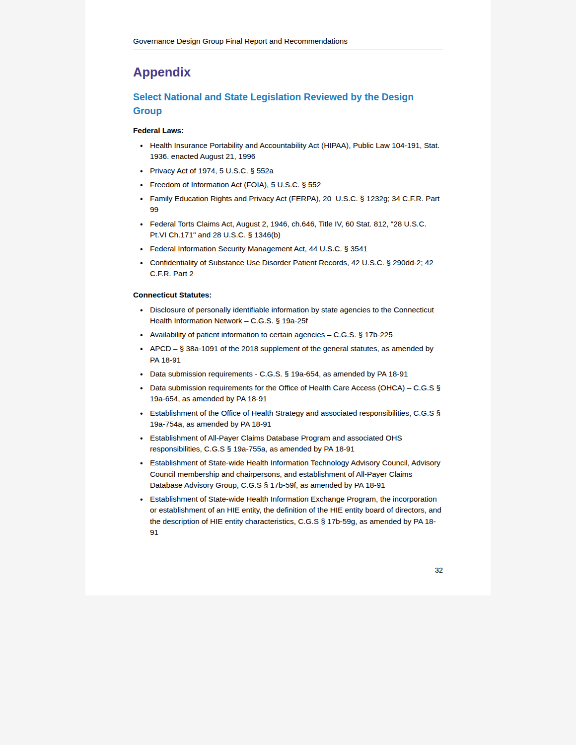Governance Design Group Final Report and Recommendations
Appendix
Select National and State Legislation Reviewed by the Design Group
Federal Laws:
Health Insurance Portability and Accountability Act (HIPAA), Public Law 104-191, Stat. 1936. enacted August 21, 1996
Privacy Act of 1974, 5 U.S.C. § 552a
Freedom of Information Act (FOIA), 5 U.S.C. § 552
Family Education Rights and Privacy Act (FERPA), 20 U.S.C. § 1232g; 34 C.F.R. Part 99
Federal Torts Claims Act, August 2, 1946, ch.646, Title IV, 60 Stat. 812, "28 U.S.C. Pt.VI Ch.171" and 28 U.S.C. § 1346(b)
Federal Information Security Management Act, 44 U.S.C. § 3541
Confidentiality of Substance Use Disorder Patient Records, 42 U.S.C. § 290dd-2; 42 C.F.R. Part 2
Connecticut Statutes:
Disclosure of personally identifiable information by state agencies to the Connecticut Health Information Network – C.G.S. § 19a-25f
Availability of patient information to certain agencies – C.G.S. § 17b-225
APCD – § 38a-1091 of the 2018 supplement of the general statutes, as amended by PA 18-91
Data submission requirements - C.G.S. § 19a-654, as amended by PA 18-91
Data submission requirements for the Office of Health Care Access (OHCA) – C.G.S § 19a-654, as amended by PA 18-91
Establishment of the Office of Health Strategy and associated responsibilities, C.G.S § 19a-754a, as amended by PA 18-91
Establishment of All-Payer Claims Database Program and associated OHS responsibilities, C.G.S § 19a-755a, as amended by PA 18-91
Establishment of State-wide Health Information Technology Advisory Council, Advisory Council membership and chairpersons, and establishment of All-Payer Claims Database Advisory Group, C.G.S § 17b-59f, as amended by PA 18-91
Establishment of State-wide Health Information Exchange Program, the incorporation or establishment of an HIE entity, the definition of the HIE entity board of directors, and the description of HIE entity characteristics, C.G.S § 17b-59g, as amended by PA 18-91
32